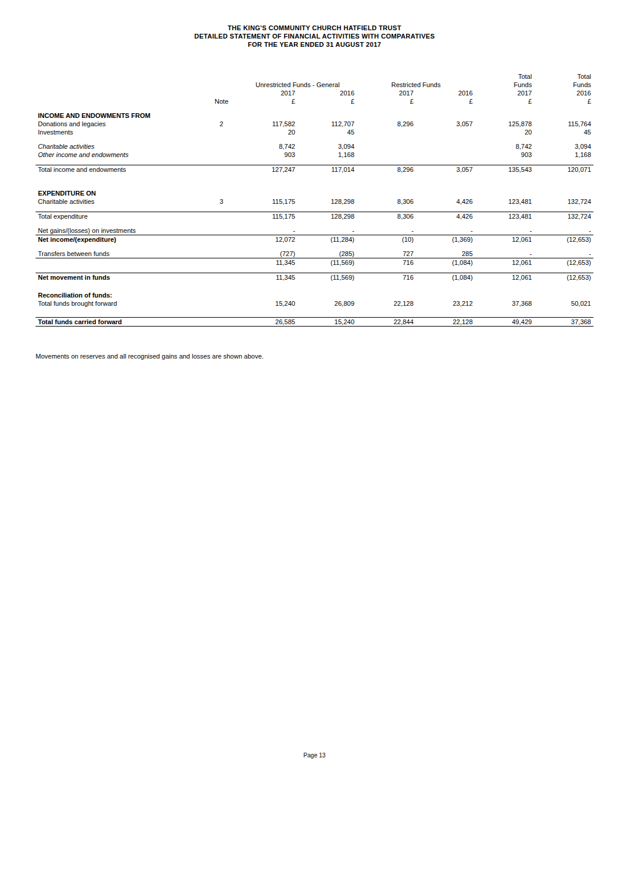THE KING'S COMMUNITY CHURCH HATFIELD TRUST
DETAILED STATEMENT OF FINANCIAL ACTIVITIES WITH COMPARATIVES
FOR THE YEAR ENDED 31 AUGUST 2017
| | | | | | | Total | Total |
| | | Unrestricted Funds - General | Restricted Funds | Funds | Funds |
| | | 2017 | 2016 | 2017 | 2016 | 2017 | 2016 |
| | Note | £ | £ | £ | £ | £ | £ |
| INCOME AND ENDOWMENTS FROM | | | | | | | |
| Donations and legacies | 2 | 117,582 | 112,707 | 8,296 | 3,057 | 125,878 | 115,764 |
| Investments | | 20 | 45 | | | 20 | 45 |
| Charitable activities | | 8,742 | 3,094 | | | 8,742 | 3,094 |
| Other income and endowments | | 903 | 1,168 | | | 903 | 1,168 |
| Total income and endowments | | 127,247 | 117,014 | 8,296 | 3,057 | 135,543 | 120,071 |
| EXPENDITURE ON | | | | | | | |
| Charitable activities | 3 | 115,175 | 128,298 | 8,306 | 4,426 | 123,481 | 132,724 |
| Total expenditure | | 115,175 | 128,298 | 8,306 | 4,426 | 123,481 | 132,724 |
| Net gains/(losses) on investments | | - | - | - | - | - | - |
| Net income/(expenditure) | | 12,072 | (11,284) | (10) | (1,369) | 12,061 | (12,653) |
| Transfers between funds | | (727) | (285) | 727 | 285 | - | - |
| | | 11,345 | (11,569) | 716 | (1,084) | 12,061 | (12,653) |
| Net movement in funds | | 11,345 | (11,569) | 716 | (1,084) | 12,061 | (12,653) |
| Reconciliation of funds: | | | | | | | |
| Total funds brought forward | | 15,240 | 26,809 | 22,128 | 23,212 | 37,368 | 50,021 |
| Total funds carried forward | | 26,585 | 15,240 | 22,844 | 22,128 | 49,429 | 37,368 |
Movements on reserves and all recognised gains and losses are shown above.
Page 13